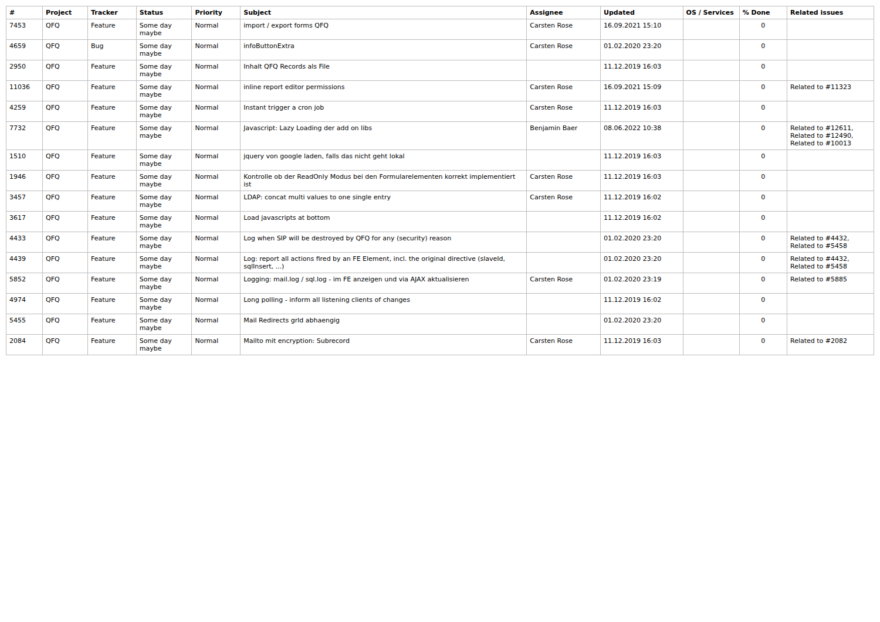| # | Project | Tracker | Status | Priority | Subject | Assignee | Updated | OS / Services | % Done | Related issues |
| --- | --- | --- | --- | --- | --- | --- | --- | --- | --- | --- |
| 7453 | QFQ | Feature | Some day maybe | Normal | import / export forms QFQ | Carsten Rose | 16.09.2021 15:10 | | 0 | |
| 4659 | QFQ | Bug | Some day maybe | Normal | infoButtonExtra | Carsten Rose | 01.02.2020 23:20 | | 0 | |
| 2950 | QFQ | Feature | Some day maybe | Normal | Inhalt QFQ Records als File | | 11.12.2019 16:03 | | 0 | |
| 11036 | QFQ | Feature | Some day maybe | Normal | inline report editor permissions | Carsten Rose | 16.09.2021 15:09 | | 0 | Related to #11323 |
| 4259 | QFQ | Feature | Some day maybe | Normal | Instant trigger a cron job | Carsten Rose | 11.12.2019 16:03 | | 0 | |
| 7732 | QFQ | Feature | Some day maybe | Normal | Javascript: Lazy Loading der add on libs | Benjamin Baer | 08.06.2022 10:38 | | 0 | Related to #12611, Related to #12490, Related to #10013 |
| 1510 | QFQ | Feature | Some day maybe | Normal | jquery von google laden, falls das nicht geht lokal | | 11.12.2019 16:03 | | 0 | |
| 1946 | QFQ | Feature | Some day maybe | Normal | Kontrolle ob der ReadOnly Modus bei den Formularelementen korrekt implementiert ist | Carsten Rose | 11.12.2019 16:03 | | 0 | |
| 3457 | QFQ | Feature | Some day maybe | Normal | LDAP: concat multi values to one single entry | Carsten Rose | 11.12.2019 16:02 | | 0 | |
| 3617 | QFQ | Feature | Some day maybe | Normal | Load javascripts at bottom | | 11.12.2019 16:02 | | 0 | |
| 4433 | QFQ | Feature | Some day maybe | Normal | Log when SIP will be destroyed by QFQ for any (security) reason | | 01.02.2020 23:20 | | 0 | Related to #4432, Related to #5458 |
| 4439 | QFQ | Feature | Some day maybe | Normal | Log: report all actions fired by an FE Element, incl. the original directive (slaveId, sqlInsert, ...) | | 01.02.2020 23:20 | | 0 | Related to #4432, Related to #5458 |
| 5852 | QFQ | Feature | Some day maybe | Normal | Logging: mail.log / sql.log - im FE anzeigen und via AJAX aktualisieren | Carsten Rose | 01.02.2020 23:19 | | 0 | Related to #5885 |
| 4974 | QFQ | Feature | Some day maybe | Normal | Long polling - inform all listening clients of changes | | 11.12.2019 16:02 | | 0 | |
| 5455 | QFQ | Feature | Some day maybe | Normal | Mail Redirects grld abhaengig | | 01.02.2020 23:20 | | 0 | |
| 2084 | QFQ | Feature | Some day maybe | Normal | Mailto mit encryption: Subrecord | Carsten Rose | 11.12.2019 16:03 | | 0 | Related to #2082 |